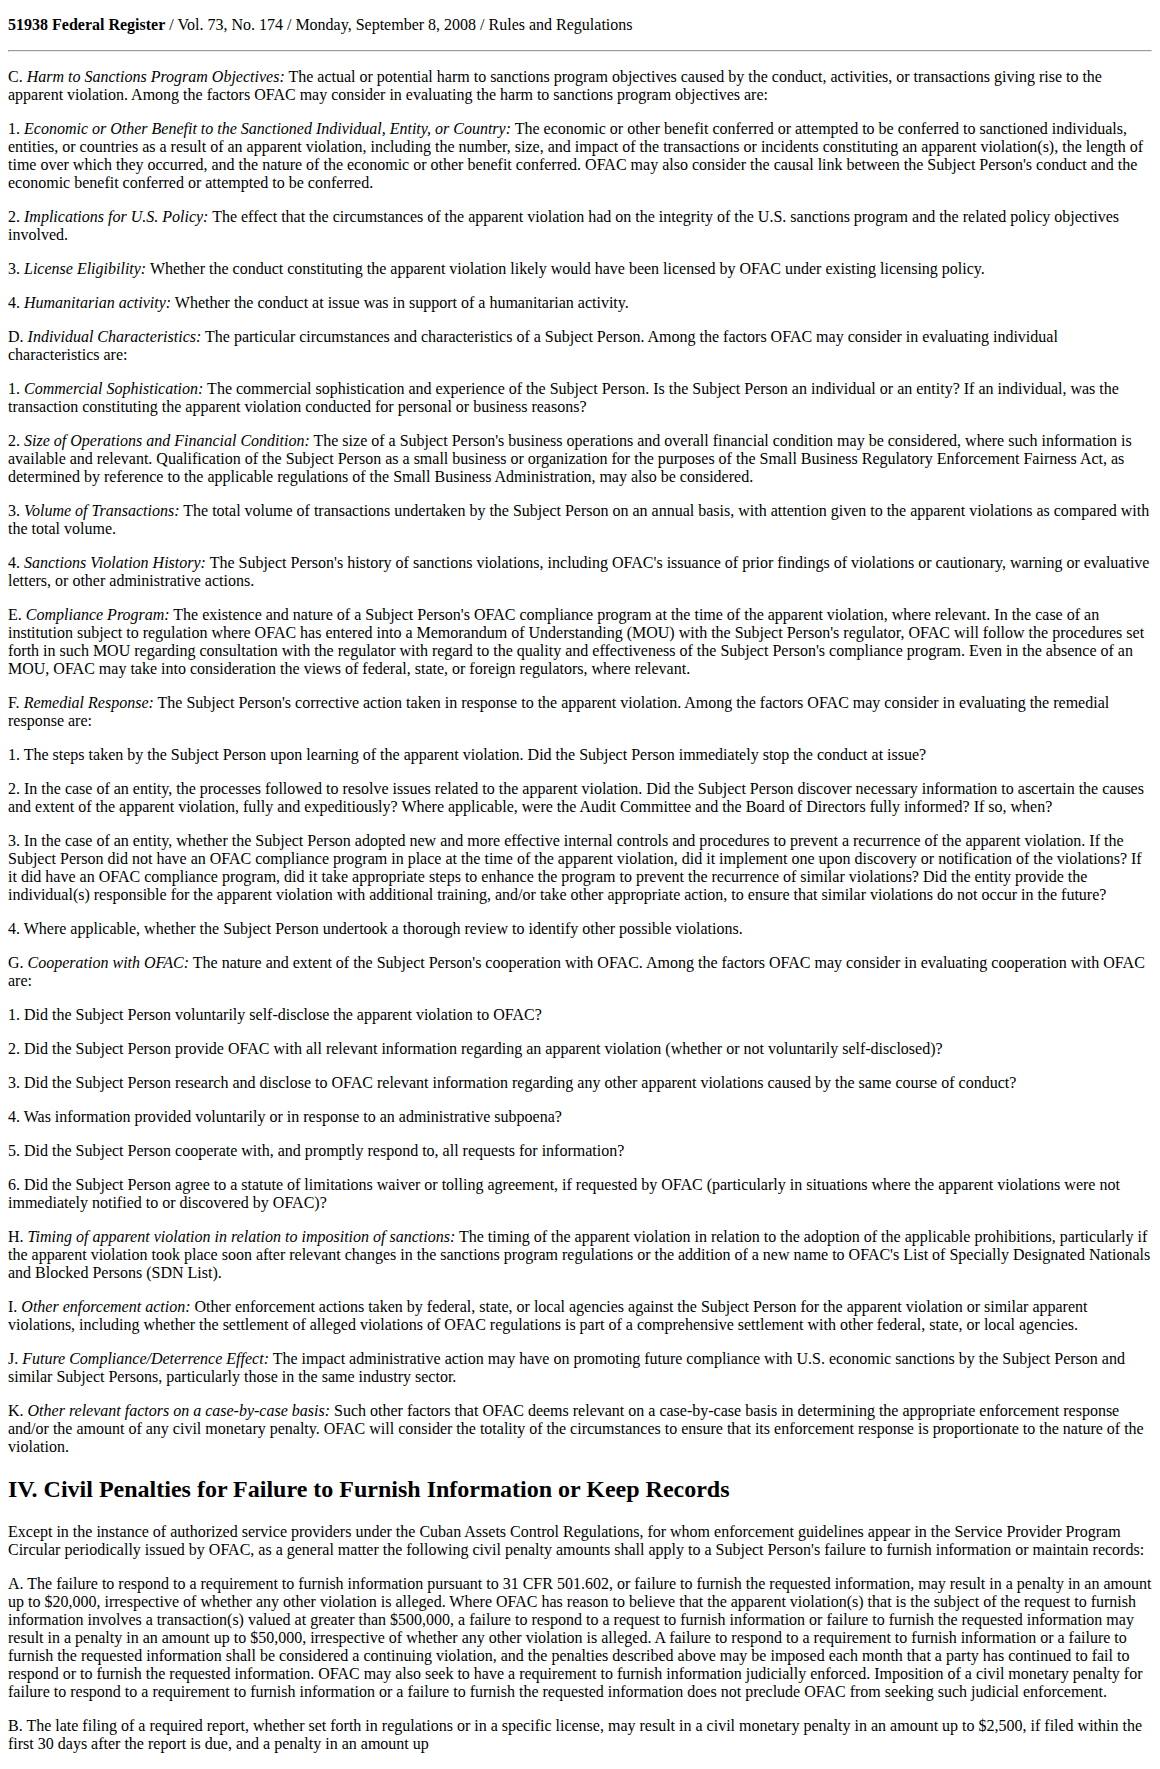51938 Federal Register / Vol. 73, No. 174 / Monday, September 8, 2008 / Rules and Regulations
C. Harm to Sanctions Program Objectives: The actual or potential harm to sanctions program objectives caused by the conduct, activities, or transactions giving rise to the apparent violation. Among the factors OFAC may consider in evaluating the harm to sanctions program objectives are:
1. Economic or Other Benefit to the Sanctioned Individual, Entity, or Country: The economic or other benefit conferred or attempted to be conferred to sanctioned individuals, entities, or countries as a result of an apparent violation, including the number, size, and impact of the transactions or incidents constituting an apparent violation(s), the length of time over which they occurred, and the nature of the economic or other benefit conferred. OFAC may also consider the causal link between the Subject Person's conduct and the economic benefit conferred or attempted to be conferred.
2. Implications for U.S. Policy: The effect that the circumstances of the apparent violation had on the integrity of the U.S. sanctions program and the related policy objectives involved.
3. License Eligibility: Whether the conduct constituting the apparent violation likely would have been licensed by OFAC under existing licensing policy.
4. Humanitarian activity: Whether the conduct at issue was in support of a humanitarian activity.
D. Individual Characteristics: The particular circumstances and characteristics of a Subject Person. Among the factors OFAC may consider in evaluating individual characteristics are:
1. Commercial Sophistication: The commercial sophistication and experience of the Subject Person. Is the Subject Person an individual or an entity? If an individual, was the transaction constituting the apparent violation conducted for personal or business reasons?
2. Size of Operations and Financial Condition: The size of a Subject Person's business operations and overall financial condition may be considered, where such information is available and relevant. Qualification of the Subject Person as a small business or organization for the purposes of the Small Business Regulatory Enforcement Fairness Act, as determined by reference to the applicable regulations of the Small Business Administration, may also be considered.
3. Volume of Transactions: The total volume of transactions undertaken by the Subject Person on an annual basis, with attention given to the apparent violations as compared with the total volume.
4. Sanctions Violation History: The Subject Person's history of sanctions violations, including OFAC's issuance of prior findings of violations or cautionary, warning or evaluative letters, or other administrative actions.
E. Compliance Program: The existence and nature of a Subject Person's OFAC compliance program at the time of the apparent violation, where relevant. In the case of an institution subject to regulation where OFAC has entered into a Memorandum of Understanding (MOU) with the Subject Person's regulator, OFAC will follow the procedures set forth in such MOU regarding consultation with the regulator with regard to the quality and effectiveness of the Subject Person's compliance program. Even in the absence of an MOU, OFAC may take into consideration the views of federal, state, or foreign regulators, where relevant.
F. Remedial Response: The Subject Person's corrective action taken in response to the apparent violation. Among the factors OFAC may consider in evaluating the remedial response are:
1. The steps taken by the Subject Person upon learning of the apparent violation. Did the Subject Person immediately stop the conduct at issue?
2. In the case of an entity, the processes followed to resolve issues related to the apparent violation. Did the Subject Person discover necessary information to ascertain the causes and extent of the apparent violation, fully and expeditiously? Where applicable, were the Audit Committee and the Board of Directors fully informed? If so, when?
3. In the case of an entity, whether the Subject Person adopted new and more effective internal controls and procedures to prevent a recurrence of the apparent violation. If the Subject Person did not have an OFAC compliance program in place at the time of the apparent violation, did it implement one upon discovery or notification of the violations? If it did have an OFAC compliance program, did it take appropriate steps to enhance the program to prevent the recurrence of similar violations? Did the entity provide the individual(s) responsible for the apparent violation with additional training, and/or take other appropriate action, to ensure that similar violations do not occur in the future?
4. Where applicable, whether the Subject Person undertook a thorough review to identify other possible violations.
G. Cooperation with OFAC: The nature and extent of the Subject Person's cooperation with OFAC. Among the factors OFAC may consider in evaluating cooperation with OFAC are:
1. Did the Subject Person voluntarily self-disclose the apparent violation to OFAC?
2. Did the Subject Person provide OFAC with all relevant information regarding an apparent violation (whether or not voluntarily self-disclosed)?
3. Did the Subject Person research and disclose to OFAC relevant information regarding any other apparent violations caused by the same course of conduct?
4. Was information provided voluntarily or in response to an administrative subpoena?
5. Did the Subject Person cooperate with, and promptly respond to, all requests for information?
6. Did the Subject Person agree to a statute of limitations waiver or tolling agreement, if requested by OFAC (particularly in situations where the apparent violations were not immediately notified to or discovered by OFAC)?
H. Timing of apparent violation in relation to imposition of sanctions: The timing of the apparent violation in relation to the adoption of the applicable prohibitions, particularly if the apparent violation took place soon after relevant changes in the sanctions program regulations or the addition of a new name to OFAC's List of Specially Designated Nationals and Blocked Persons (SDN List).
I. Other enforcement action: Other enforcement actions taken by federal, state, or local agencies against the Subject Person for the apparent violation or similar apparent violations, including whether the settlement of alleged violations of OFAC regulations is part of a comprehensive settlement with other federal, state, or local agencies.
J. Future Compliance/Deterrence Effect: The impact administrative action may have on promoting future compliance with U.S. economic sanctions by the Subject Person and similar Subject Persons, particularly those in the same industry sector.
K. Other relevant factors on a case-by-case basis: Such other factors that OFAC deems relevant on a case-by-case basis in determining the appropriate enforcement response and/or the amount of any civil monetary penalty. OFAC will consider the totality of the circumstances to ensure that its enforcement response is proportionate to the nature of the violation.
IV. Civil Penalties for Failure to Furnish Information or Keep Records
Except in the instance of authorized service providers under the Cuban Assets Control Regulations, for whom enforcement guidelines appear in the Service Provider Program Circular periodically issued by OFAC, as a general matter the following civil penalty amounts shall apply to a Subject Person's failure to furnish information or maintain records:
A. The failure to respond to a requirement to furnish information pursuant to 31 CFR 501.602, or failure to furnish the requested information, may result in a penalty in an amount up to $20,000, irrespective of whether any other violation is alleged. Where OFAC has reason to believe that the apparent violation(s) that is the subject of the request to furnish information involves a transaction(s) valued at greater than $500,000, a failure to respond to a request to furnish information or failure to furnish the requested information may result in a penalty in an amount up to $50,000, irrespective of whether any other violation is alleged. A failure to respond to a requirement to furnish information or a failure to furnish the requested information shall be considered a continuing violation, and the penalties described above may be imposed each month that a party has continued to fail to respond or to furnish the requested information. OFAC may also seek to have a requirement to furnish information judicially enforced. Imposition of a civil monetary penalty for failure to respond to a requirement to furnish information or a failure to furnish the requested information does not preclude OFAC from seeking such judicial enforcement.
B. The late filing of a required report, whether set forth in regulations or in a specific license, may result in a civil monetary penalty in an amount up to $2,500, if filed within the first 30 days after the report is due, and a penalty in an amount up